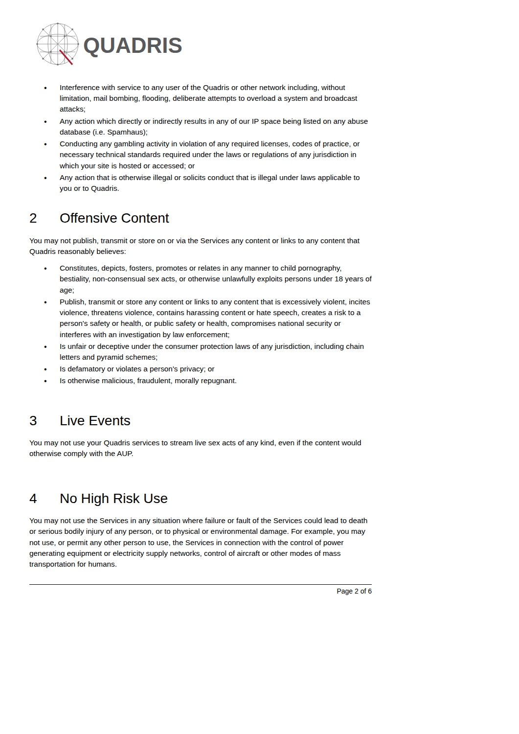QUADRIS
Interference with service to any user of the Quadris or other network including, without limitation, mail bombing, flooding, deliberate attempts to overload a system and broadcast attacks;
Any action which directly or indirectly results in any of our IP space being listed on any abuse database (i.e. Spamhaus);
Conducting any gambling activity in violation of any required licenses, codes of practice, or necessary technical standards required under the laws or regulations of any jurisdiction in which your site is hosted or accessed; or
Any action that is otherwise illegal or solicits conduct that is illegal under laws applicable to you or to Quadris.
2 Offensive Content
You may not publish, transmit or store on or via the Services any content or links to any content that Quadris reasonably believes:
Constitutes, depicts, fosters, promotes or relates in any manner to child pornography, bestiality, non-consensual sex acts, or otherwise unlawfully exploits persons under 18 years of age;
Publish, transmit or store any content or links to any content that is excessively violent, incites violence, threatens violence, contains harassing content or hate speech, creates a risk to a person's safety or health, or public safety or health, compromises national security or interferes with an investigation by law enforcement;
Is unfair or deceptive under the consumer protection laws of any jurisdiction, including chain letters and pyramid schemes;
Is defamatory or violates a person's privacy; or
Is otherwise malicious, fraudulent, morally repugnant.
3 Live Events
You may not use your Quadris services to stream live sex acts of any kind, even if the content would otherwise comply with the AUP.
4 No High Risk Use
You may not use the Services in any situation where failure or fault of the Services could lead to death or serious bodily injury of any person, or to physical or environmental damage. For example, you may not use, or permit any other person to use, the Services in connection with the control of power generating equipment or electricity supply networks, control of aircraft or other modes of mass transportation for humans.
Page 2 of 6